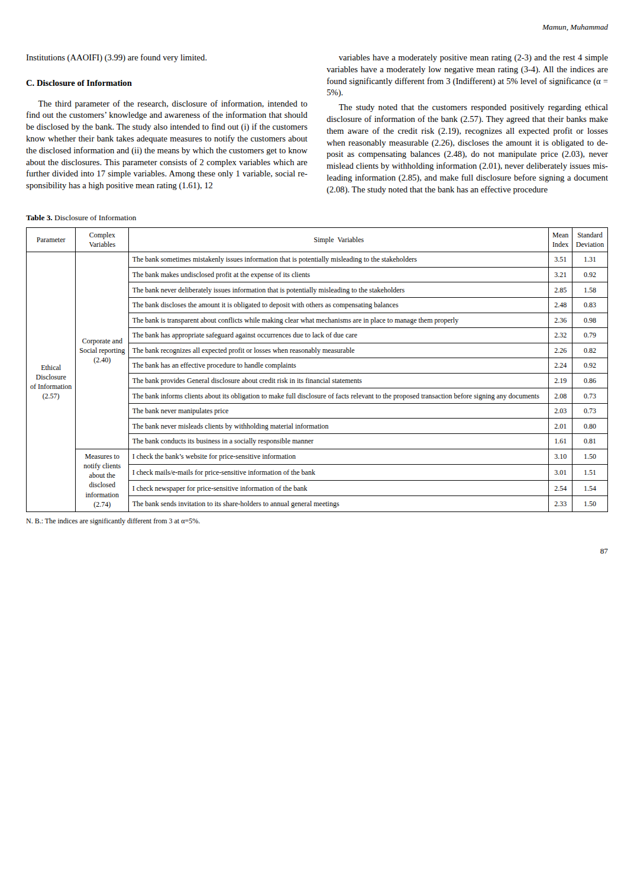Mamun, Muhammad
Institutions (AAOIFI) (3.99) are found very limited.
C. Disclosure of Information
The third parameter of the research, disclosure of information, intended to find out the customers’ knowledge and awareness of the information that should be disclosed by the bank. The study also intended to find out (i) if the customers know whether their bank takes adequate measures to notify the customers about the disclosed information and (ii) the means by which the customers get to know about the disclosures. This parameter consists of 2 complex variables which are further divided into 17 simple variables. Among these only 1 variable, social responsibility has a high positive mean rating (1.61), 12
variables have a moderately positive mean rating (2-3) and the rest 4 simple variables have a moderately low negative mean rating (3-4). All the indices are found significantly different from 3 (Indifferent) at 5% level of significance (α = 5%).
The study noted that the customers responded positively regarding ethical disclosure of information of the bank (2.57). They agreed that their banks make them aware of the credit risk (2.19), recognizes all expected profit or losses when reasonably measurable (2.26), discloses the amount it is obligated to deposit as compensating balances (2.48), do not manipulate price (2.03), never mislead clients by withholding information (2.01), never deliberately issues misleading information (2.85), and make full disclosure before signing a document (2.08). The study noted that the bank has an effective procedure
Table 3. Disclosure of Information
| Parameter | Complex Variables | Simple Variables | Mean Index | Standard Deviation |
| --- | --- | --- | --- | --- |
| Ethical Disclosure of Information (2.57) | Corporate and Social reporting (2.40) | The bank sometimes mistakenly issues information that is potentially misleading to the stakeholders | 3.51 | 1.31 |
| The bank makes undisclosed profit at the expense of its clients | 3.21 | 0.92 |
| The bank never deliberately issues information that is potentially misleading to the stakeholders | 2.85 | 1.58 |
| The bank discloses the amount it is obligated to deposit with others as compensating balances | 2.48 | 0.83 |
| The bank is transparent about conflicts while making clear what mechanisms are in place to manage them properly | 2.36 | 0.98 |
| The bank has appropriate safeguard against occurrences due to lack of due care | 2.32 | 0.79 |
| The bank recognizes all expected profit or losses when reasonably measurable | 2.26 | 0.82 |
| The bank has an effective procedure to handle complaints | 2.24 | 0.92 |
| The bank provides General disclosure about credit risk in its financial statements | 2.19 | 0.86 |
| The bank informs clients about its obligation to make full disclosure of facts relevant to the proposed transaction before signing any documents | 2.08 | 0.73 |
| The bank never manipulates price | 2.03 | 0.73 |
| The bank never misleads clients by withholding material information | 2.01 | 0.80 |
| The bank conducts its business in a socially responsible manner | 1.61 | 0.81 |
| Measures to notify clients about the disclosed information (2.74) | I check the bank’s website for price-sensitive information | 3.10 | 1.50 |
| I check mails/e-mails for price-sensitive information of the bank | 3.01 | 1.51 |
| I check newspaper for price-sensitive information of the bank | 2.54 | 1.54 |
| The bank sends invitation to its share-holders to annual general meetings | 2.33 | 1.50 |
N. B.: The indices are significantly different from 3 at α=5%.
87